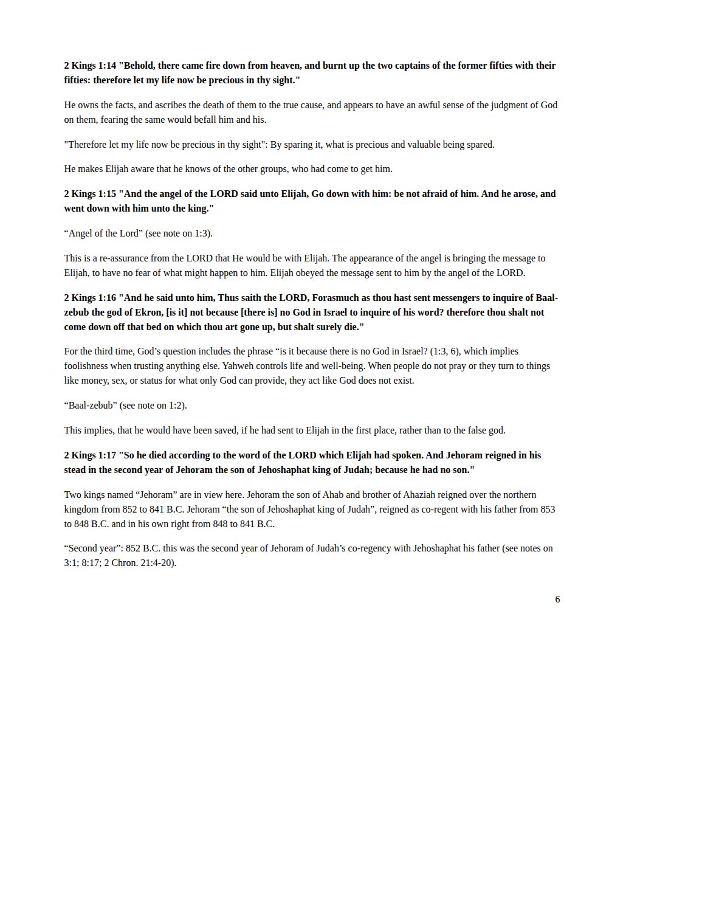2 Kings 1:14 "Behold, there came fire down from heaven, and burnt up the two captains of the former fifties with their fifties: therefore let my life now be precious in thy sight."
He owns the facts, and ascribes the death of them to the true cause, and appears to have an awful sense of the judgment of God on them, fearing the same would befall him and his.
"Therefore let my life now be precious in thy sight": By sparing it, what is precious and valuable being spared.
He makes Elijah aware that he knows of the other groups, who had come to get him.
2 Kings 1:15 "And the angel of the LORD said unto Elijah, Go down with him: be not afraid of him. And he arose, and went down with him unto the king."
“Angel of the Lord” (see note on 1:3).
This is a re-assurance from the LORD that He would be with Elijah. The appearance of the angel is bringing the message to Elijah, to have no fear of what might happen to him. Elijah obeyed the message sent to him by the angel of the LORD.
2 Kings 1:16 "And he said unto him, Thus saith the LORD, Forasmuch as thou hast sent messengers to inquire of Baal-zebub the god of Ekron, [is it] not because [there is] no God in Israel to inquire of his word? therefore thou shalt not come down off that bed on which thou art gone up, but shalt surely die."
For the third time, God’s question includes the phrase “is it because there is no God in Israel? (1:3, 6), which implies foolishness when trusting anything else. Yahweh controls life and well-being. When people do not pray or they turn to things like money, sex, or status for what only God can provide, they act like God does not exist.
“Baal-zebub” (see note on 1:2).
This implies, that he would have been saved, if he had sent to Elijah in the first place, rather than to the false god.
2 Kings 1:17 "So he died according to the word of the LORD which Elijah had spoken. And Jehoram reigned in his stead in the second year of Jehoram the son of Jehoshaphat king of Judah; because he had no son."
Two kings named “Jehoram” are in view here. Jehoram the son of Ahab and brother of Ahaziah reigned over the northern kingdom from 852 to 841 B.C. Jehoram “the son of Jehoshaphat king of Judah”, reigned as co-regent with his father from 853 to 848 B.C. and in his own right from 848 to 841 B.C.
“Second year”: 852 B.C. this was the second year of Jehoram of Judah’s co-regency with Jehoshaphat his father (see notes on 3:1; 8:17; 2 Chron. 21:4-20).
6